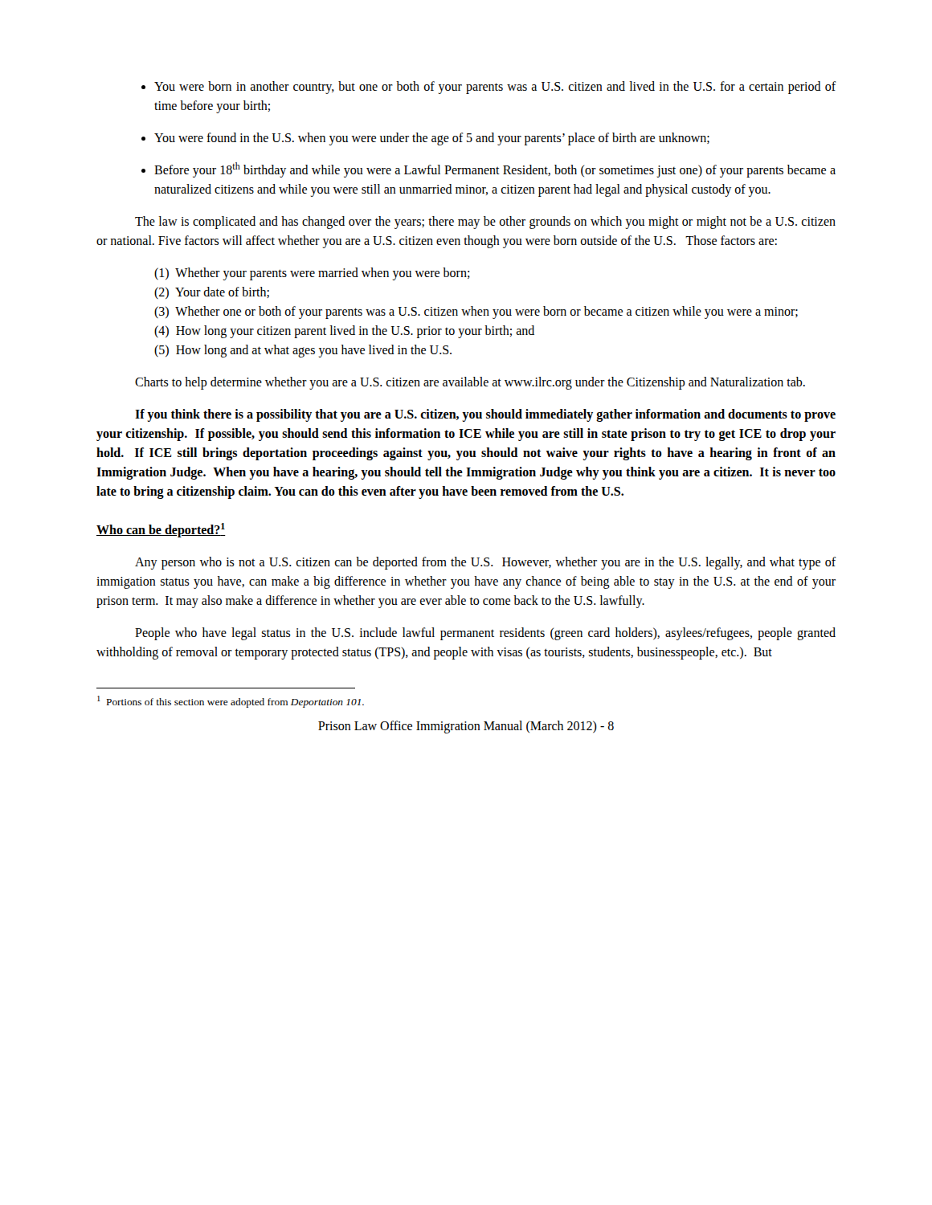You were born in another country, but one or both of your parents was a U.S. citizen and lived in the U.S. for a certain period of time before your birth;
You were found in the U.S. when you were under the age of 5 and your parents’ place of birth are unknown;
Before your 18th birthday and while you were a Lawful Permanent Resident, both (or sometimes just one) of your parents became a naturalized citizens and while you were still an unmarried minor, a citizen parent had legal and physical custody of you.
The law is complicated and has changed over the years; there may be other grounds on which you might or might not be a U.S. citizen or national. Five factors will affect whether you are a U.S. citizen even though you were born outside of the U.S. Those factors are:
(1) Whether your parents were married when you were born;
(2) Your date of birth;
(3) Whether one or both of your parents was a U.S. citizen when you were born or became a citizen while you were a minor;
(4) How long your citizen parent lived in the U.S. prior to your birth; and
(5) How long and at what ages you have lived in the U.S.
Charts to help determine whether you are a U.S. citizen are available at www.ilrc.org under the Citizenship and Naturalization tab.
If you think there is a possibility that you are a U.S. citizen, you should immediately gather information and documents to prove your citizenship. If possible, you should send this information to ICE while you are still in state prison to try to get ICE to drop your hold. If ICE still brings deportation proceedings against you, you should not waive your rights to have a hearing in front of an Immigration Judge. When you have a hearing, you should tell the Immigration Judge why you think you are a citizen. It is never too late to bring a citizenship claim. You can do this even after you have been removed from the U.S.
Who can be deported?1
Any person who is not a U.S. citizen can be deported from the U.S. However, whether you are in the U.S. legally, and what type of immigation status you have, can make a big difference in whether you have any chance of being able to stay in the U.S. at the end of your prison term. It may also make a difference in whether you are ever able to come back to the U.S. lawfully.
People who have legal status in the U.S. include lawful permanent residents (green card holders), asylees/refugees, people granted withholding of removal or temporary protected status (TPS), and people with visas (as tourists, students, businesspeople, etc.). But
1 Portions of this section were adopted from Deportation 101.
Prison Law Office Immigration Manual (March 2012) - 8